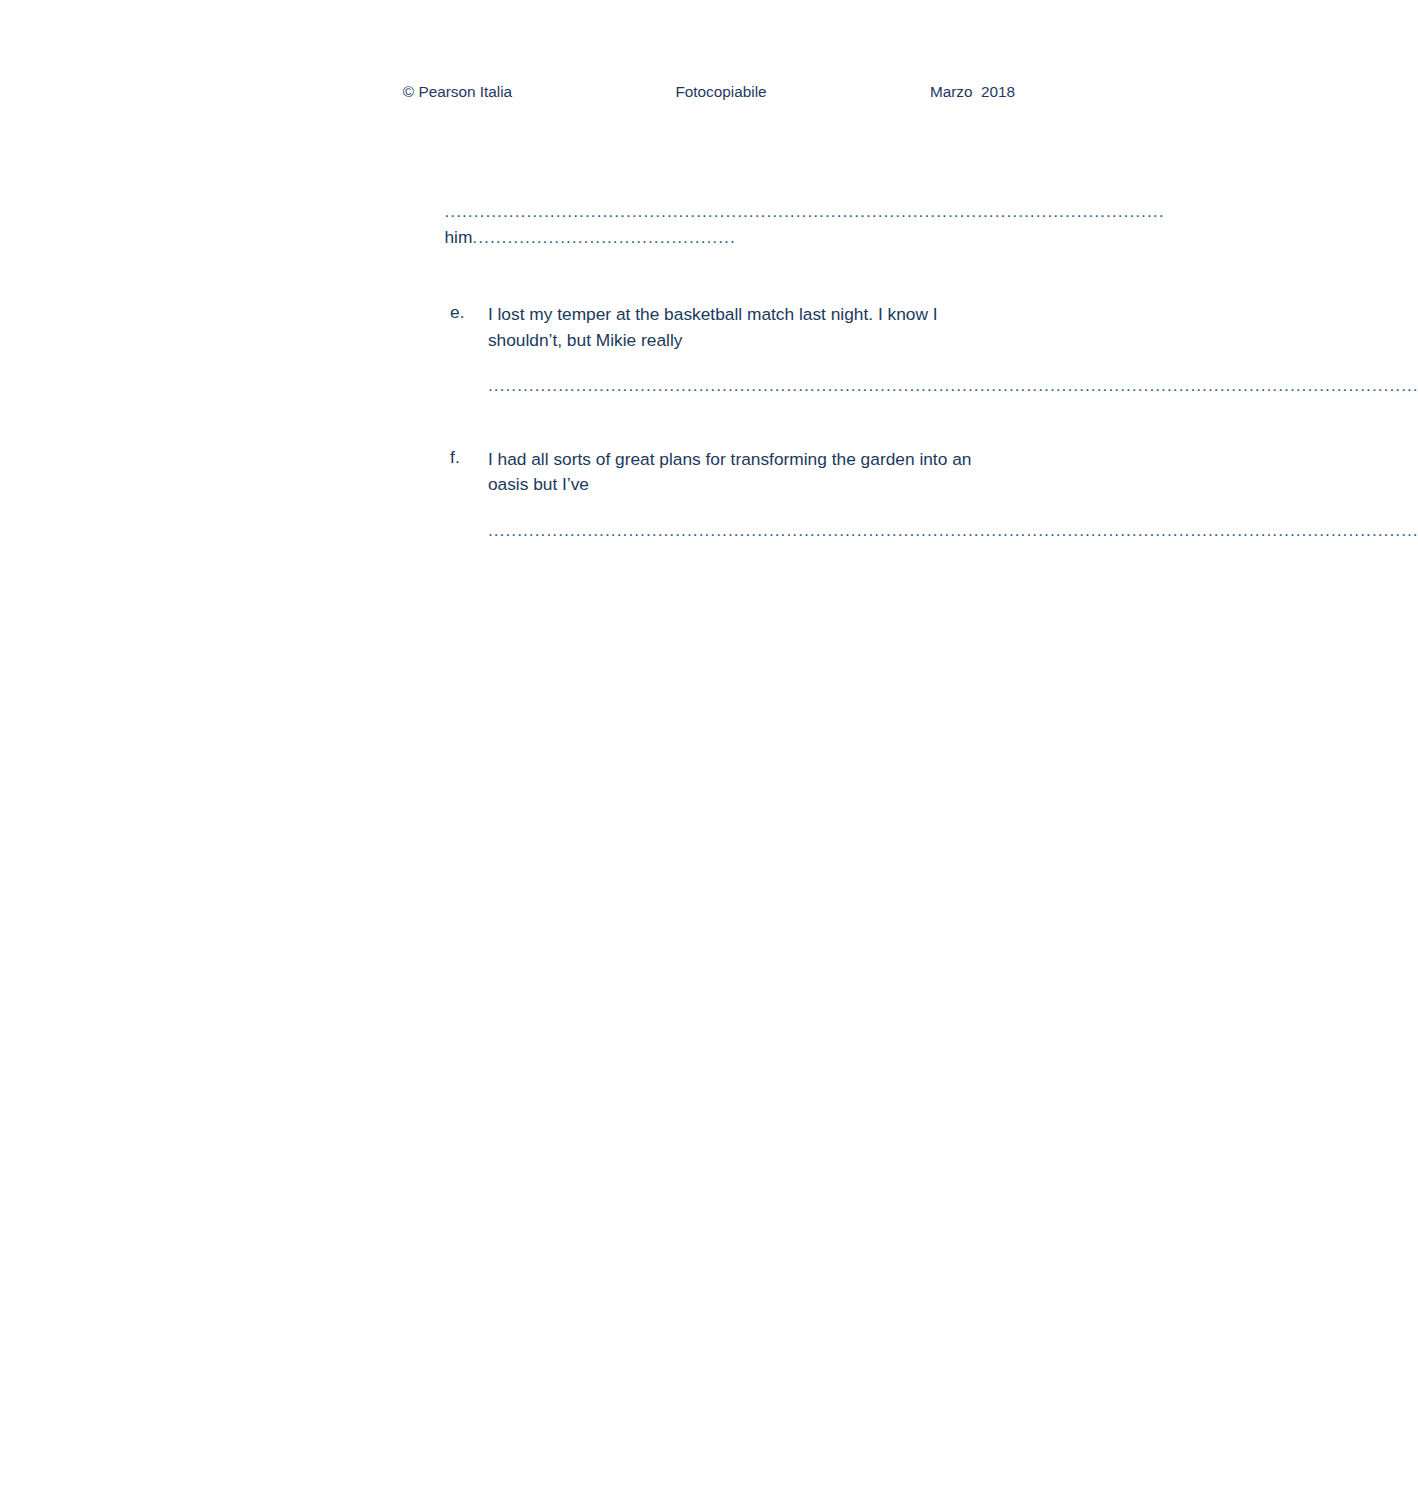© Pearson Italia
Fotocopiabile
Marzo 2018
...........................................................................................................................him.............................................
e.
I lost my temper at the basketball match last night. I know I shouldn’t, but Mikie really
.........................................................................................................................................................................
f.
I had all sorts of great plans for transforming the garden into an oasis but I’ve
.........................................................................................................................................................................